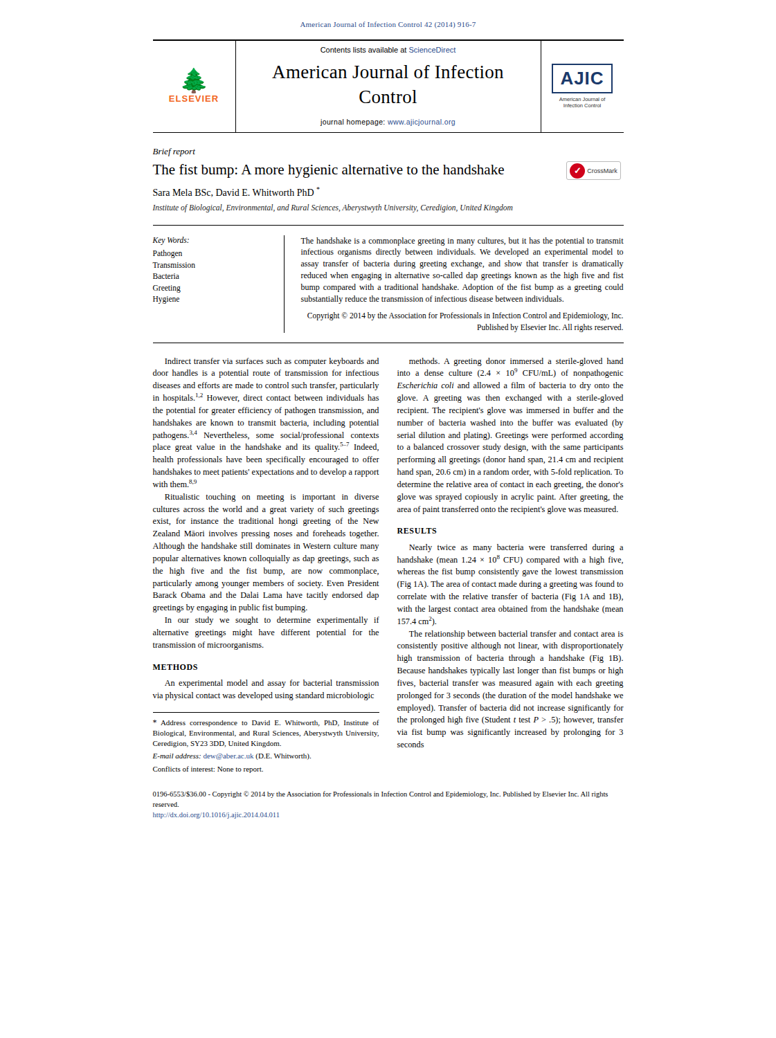American Journal of Infection Control 42 (2014) 916-7
🌲 ELSEVIER
Contents lists available at ScienceDirect
American Journal of Infection Control
journal homepage: www.ajicjournal.org
AJIC
American Journal of
Infection Control
Brief report
The fist bump: A more hygienic alternative to the handshake
✓CrossMark
Sara Mela BSc, David E. Whitworth PhD *
Institute of Biological, Environmental, and Rural Sciences, Aberystwyth University, Ceredigion, United Kingdom
Key Words:
Pathogen
Transmission
Bacteria
Greeting
Hygiene
The handshake is a commonplace greeting in many cultures, but it has the potential to transmit infectious organisms directly between individuals. We developed an experimental model to assay transfer of bacteria during greeting exchange, and show that transfer is dramatically reduced when engaging in alternative so-called dap greetings known as the high five and fist bump compared with a traditional handshake. Adoption of the fist bump as a greeting could substantially reduce the transmission of infectious disease between individuals.
Copyright © 2014 by the Association for Professionals in Infection Control and Epidemiology, Inc.
Published by Elsevier Inc. All rights reserved.
Indirect transfer via surfaces such as computer keyboards and door handles is a potential route of transmission for infectious diseases and efforts are made to control such transfer, particularly in hospitals.1,2 However, direct contact between individuals has the potential for greater efficiency of pathogen transmission, and handshakes are known to transmit bacteria, including potential pathogens.3,4 Nevertheless, some social/professional contexts place great value in the handshake and its quality.5–7 Indeed, health professionals have been specifically encouraged to offer handshakes to meet patients' expectations and to develop a rapport with them.8,9
Ritualistic touching on meeting is important in diverse cultures across the world and a great variety of such greetings exist, for instance the traditional hongi greeting of the New Zealand Māori involves pressing noses and foreheads together. Although the handshake still dominates in Western culture many popular alternatives known colloquially as dap greetings, such as the high five and the fist bump, are now commonplace, particularly among younger members of society. Even President Barack Obama and the Dalai Lama have tacitly endorsed dap greetings by engaging in public fist bumping.
In our study we sought to determine experimentally if alternative greetings might have different potential for the transmission of microorganisms.
Methods
An experimental model and assay for bacterial transmission via physical contact was developed using standard microbiologic
* Address correspondence to David E. Whitworth, PhD, Institute of Biological, Environmental, and Rural Sciences, Aberystwyth University, Ceredigion, SY23 3DD, United Kingdom.
E-mail address: dew@aber.ac.uk (D.E. Whitworth).
Conflicts of interest: None to report.
methods. A greeting donor immersed a sterile-gloved hand into a dense culture (2.4 × 109 CFU/mL) of nonpathogenic Escherichia coli and allowed a film of bacteria to dry onto the glove. A greeting was then exchanged with a sterile-gloved recipient. The recipient's glove was immersed in buffer and the number of bacteria washed into the buffer was evaluated (by serial dilution and plating). Greetings were performed according to a balanced crossover study design, with the same participants performing all greetings (donor hand span, 21.4 cm and recipient hand span, 20.6 cm) in a random order, with 5-fold replication. To determine the relative area of contact in each greeting, the donor's glove was sprayed copiously in acrylic paint. After greeting, the area of paint transferred onto the recipient's glove was measured.
Results
Nearly twice as many bacteria were transferred during a handshake (mean 1.24 × 108 CFU) compared with a high five, whereas the fist bump consistently gave the lowest transmission (Fig 1A). The area of contact made during a greeting was found to correlate with the relative transfer of bacteria (Fig 1A and 1B), with the largest contact area obtained from the handshake (mean 157.4 cm2).
The relationship between bacterial transfer and contact area is consistently positive although not linear, with disproportionately high transmission of bacteria through a handshake (Fig 1B). Because handshakes typically last longer than fist bumps or high fives, bacterial transfer was measured again with each greeting prolonged for 3 seconds (the duration of the model handshake we employed). Transfer of bacteria did not increase significantly for the prolonged high five (Student t test P > .5); however, transfer via fist bump was significantly increased by prolonging for 3 seconds
0196-6553/$36.00 - Copyright © 2014 by the Association for Professionals in Infection Control and Epidemiology, Inc. Published by Elsevier Inc. All rights reserved.
http://dx.doi.org/10.1016/j.ajic.2014.04.011